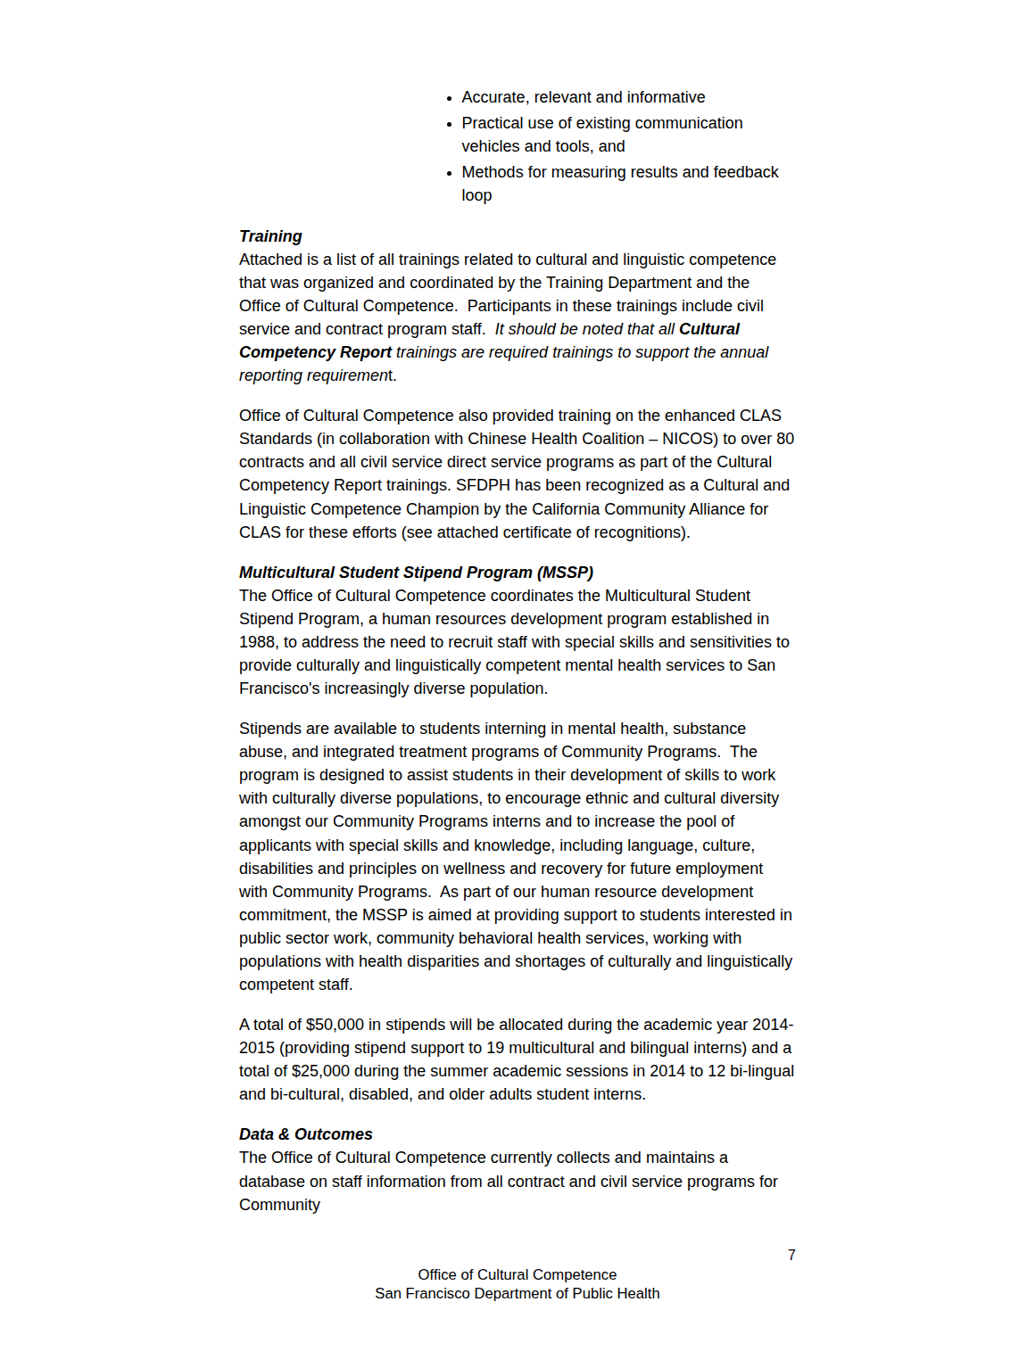Accurate, relevant and informative
Practical use of existing communication vehicles and tools, and
Methods for measuring results and feedback loop
Training
Attached is a list of all trainings related to cultural and linguistic competence that was organized and coordinated by the Training Department and the Office of Cultural Competence. Participants in these trainings include civil service and contract program staff. It should be noted that all Cultural Competency Report trainings are required trainings to support the annual reporting requirement.
Office of Cultural Competence also provided training on the enhanced CLAS Standards (in collaboration with Chinese Health Coalition – NICOS) to over 80 contracts and all civil service direct service programs as part of the Cultural Competency Report trainings. SFDPH has been recognized as a Cultural and Linguistic Competence Champion by the California Community Alliance for CLAS for these efforts (see attached certificate of recognitions).
Multicultural Student Stipend Program (MSSP)
The Office of Cultural Competence coordinates the Multicultural Student Stipend Program, a human resources development program established in 1988, to address the need to recruit staff with special skills and sensitivities to provide culturally and linguistically competent mental health services to San Francisco's increasingly diverse population.
Stipends are available to students interning in mental health, substance abuse, and integrated treatment programs of Community Programs. The program is designed to assist students in their development of skills to work with culturally diverse populations, to encourage ethnic and cultural diversity amongst our Community Programs interns and to increase the pool of applicants with special skills and knowledge, including language, culture, disabilities and principles on wellness and recovery for future employment with Community Programs. As part of our human resource development commitment, the MSSP is aimed at providing support to students interested in public sector work, community behavioral health services, working with populations with health disparities and shortages of culturally and linguistically competent staff.
A total of $50,000 in stipends will be allocated during the academic year 2014-2015 (providing stipend support to 19 multicultural and bilingual interns) and a total of $25,000 during the summer academic sessions in 2014 to 12 bi-lingual and bi-cultural, disabled, and older adults student interns.
Data & Outcomes
The Office of Cultural Competence currently collects and maintains a database on staff information from all contract and civil service programs for Community
7
Office of Cultural Competence
San Francisco Department of Public Health